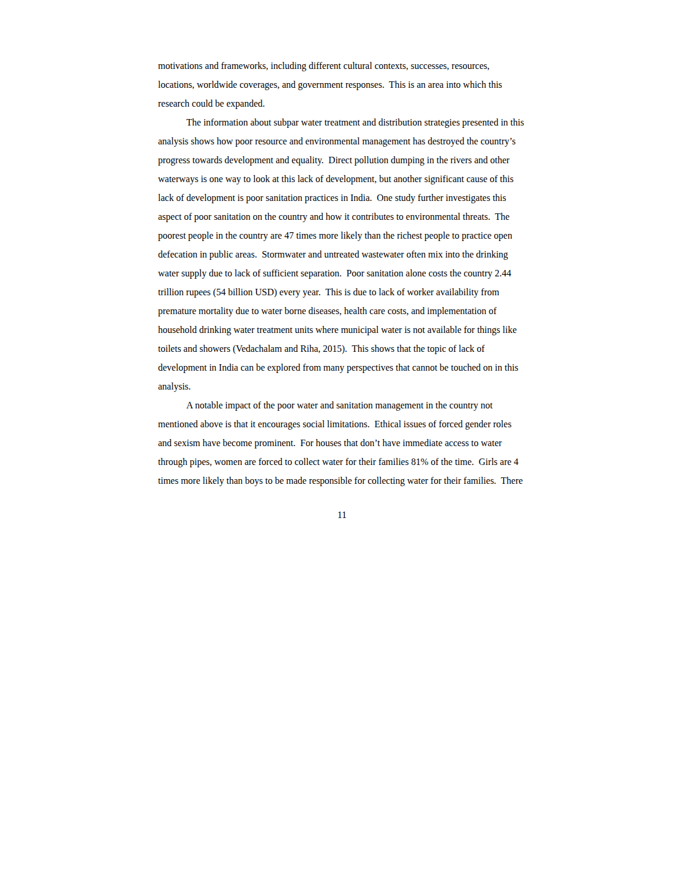motivations and frameworks, including different cultural contexts, successes, resources, locations, worldwide coverages, and government responses. This is an area into which this research could be expanded.
The information about subpar water treatment and distribution strategies presented in this analysis shows how poor resource and environmental management has destroyed the country’s progress towards development and equality. Direct pollution dumping in the rivers and other waterways is one way to look at this lack of development, but another significant cause of this lack of development is poor sanitation practices in India. One study further investigates this aspect of poor sanitation on the country and how it contributes to environmental threats. The poorest people in the country are 47 times more likely than the richest people to practice open defecation in public areas. Stormwater and untreated wastewater often mix into the drinking water supply due to lack of sufficient separation. Poor sanitation alone costs the country 2.44 trillion rupees (54 billion USD) every year. This is due to lack of worker availability from premature mortality due to water borne diseases, health care costs, and implementation of household drinking water treatment units where municipal water is not available for things like toilets and showers (Vedachalam and Riha, 2015). This shows that the topic of lack of development in India can be explored from many perspectives that cannot be touched on in this analysis.
A notable impact of the poor water and sanitation management in the country not mentioned above is that it encourages social limitations. Ethical issues of forced gender roles and sexism have become prominent. For houses that don’t have immediate access to water through pipes, women are forced to collect water for their families 81% of the time. Girls are 4 times more likely than boys to be made responsible for collecting water for their families. There
11